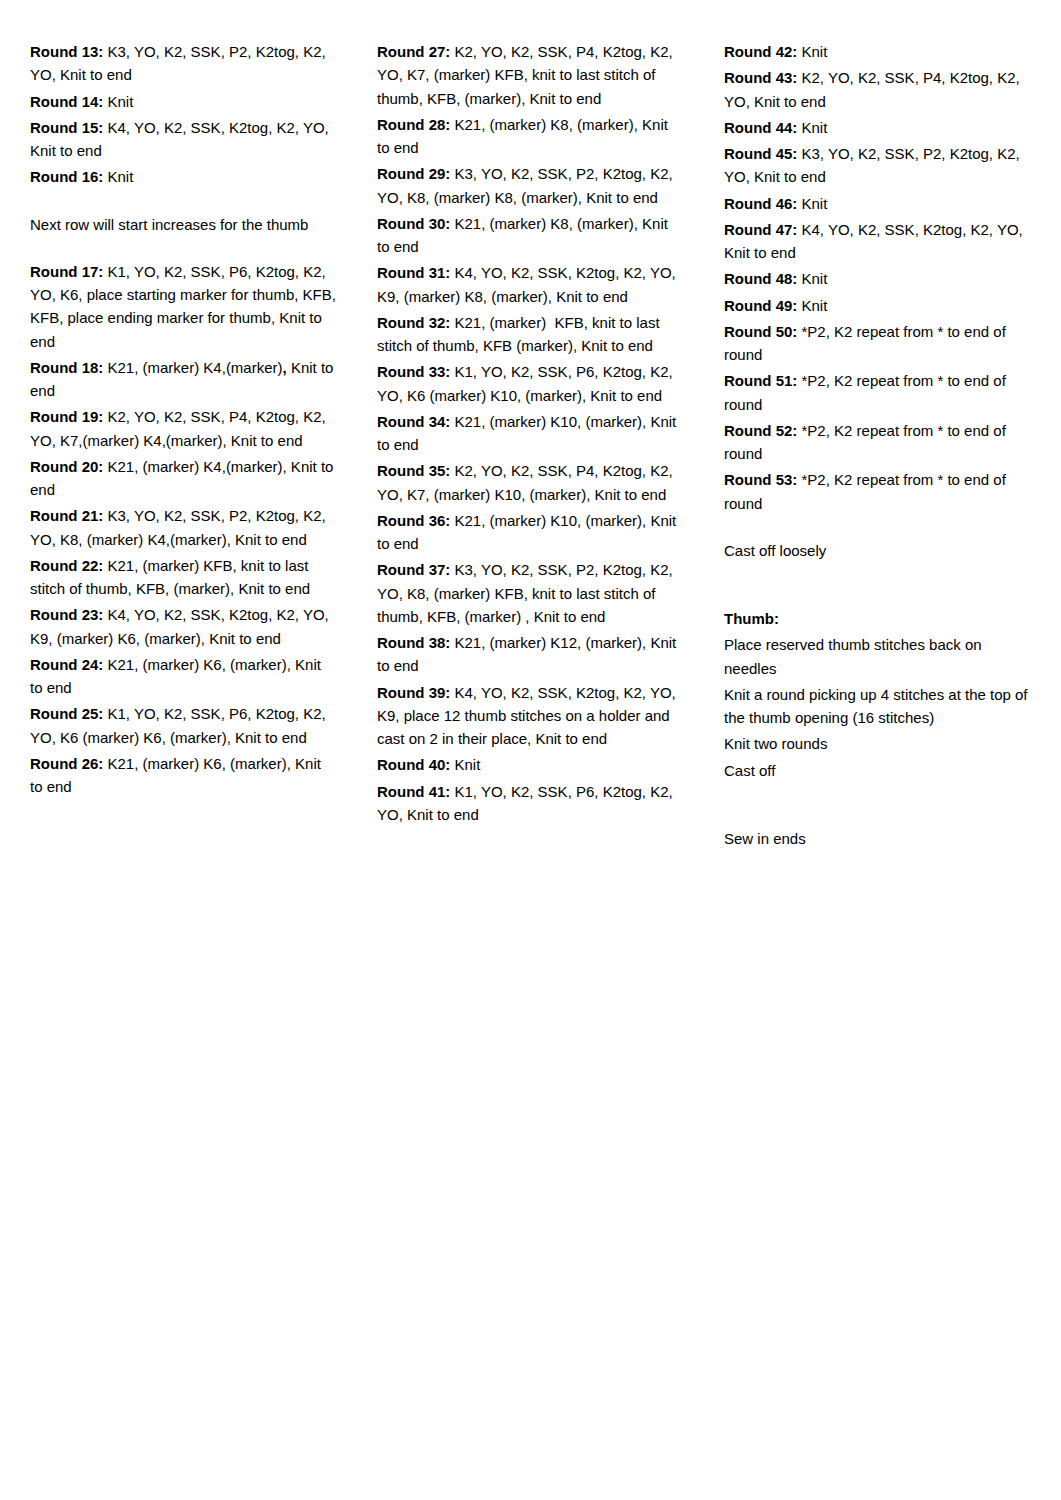Round 13: K3, YO, K2, SSK, P2, K2tog, K2, YO, Knit to end
Round 14: Knit
Round 15: K4, YO, K2, SSK, K2tog, K2, YO, Knit to end
Round 16: Knit
Next row will start increases for the thumb
Round 17: K1, YO, K2, SSK, P6, K2tog, K2, YO, K6, place starting marker for thumb, KFB, KFB, place ending marker for thumb, Knit to end
Round 18: K21, (marker) K4,(marker), Knit to end
Round 19: K2, YO, K2, SSK, P4, K2tog, K2, YO, K7,(marker) K4,(marker), Knit to end
Round 20: K21, (marker) K4,(marker), Knit to end
Round 21: K3, YO, K2, SSK, P2, K2tog, K2, YO, K8, (marker) K4,(marker), Knit to end
Round 22: K21, (marker) KFB, knit to last stitch of thumb, KFB, (marker), Knit to end
Round 23: K4, YO, K2, SSK, K2tog, K2, YO, K9, (marker) K6, (marker), Knit to end
Round 24: K21, (marker) K6, (marker), Knit to end
Round 25: K1, YO, K2, SSK, P6, K2tog, K2, YO, K6 (marker) K6, (marker), Knit to end
Round 26: K21, (marker) K6, (marker), Knit to end
Round 27: K2, YO, K2, SSK, P4, K2tog, K2, YO, K7, (marker) KFB, knit to last stitch of thumb, KFB, (marker), Knit to end
Round 28: K21, (marker) K8, (marker), Knit to end
Round 29: K3, YO, K2, SSK, P2, K2tog, K2, YO, K8, (marker) K8, (marker), Knit to end
Round 30: K21, (marker) K8, (marker), Knit to end
Round 31: K4, YO, K2, SSK, K2tog, K2, YO, K9, (marker) K8, (marker), Knit to end
Round 32: K21, (marker) KFB, knit to last stitch of thumb, KFB (marker), Knit to end
Round 33: K1, YO, K2, SSK, P6, K2tog, K2, YO, K6 (marker) K10, (marker), Knit to end
Round 34: K21, (marker) K10, (marker), Knit to end
Round 35: K2, YO, K2, SSK, P4, K2tog, K2, YO, K7, (marker) K10, (marker), Knit to end
Round 36: K21, (marker) K10, (marker), Knit to end
Round 37: K3, YO, K2, SSK, P2, K2tog, K2, YO, K8, (marker) KFB, knit to last stitch of thumb, KFB, (marker) , Knit to end
Round 38: K21, (marker) K12, (marker), Knit to end
Round 39: K4, YO, K2, SSK, K2tog, K2, YO, K9, place 12 thumb stitches on a holder and cast on 2 in their place, Knit to end
Round 40: Knit
Round 41: K1, YO, K2, SSK, P6, K2tog, K2, YO, Knit to end
Round 42: Knit
Round 43: K2, YO, K2, SSK, P4, K2tog, K2, YO, Knit to end
Round 44: Knit
Round 45: K3, YO, K2, SSK, P2, K2tog, K2, YO, Knit to end
Round 46: Knit
Round 47: K4, YO, K2, SSK, K2tog, K2, YO, Knit to end
Round 48: Knit
Round 49: Knit
Round 50: *P2, K2 repeat from * to end of round
Round 51: *P2, K2 repeat from * to end of round
Round 52: *P2, K2 repeat from * to end of round
Round 53: *P2, K2 repeat from * to end of round
Cast off loosely
Thumb:
Place reserved thumb stitches back on needles
Knit a round picking up 4 stitches at the top of the thumb opening (16 stitches)
Knit two rounds
Cast off
Sew in ends